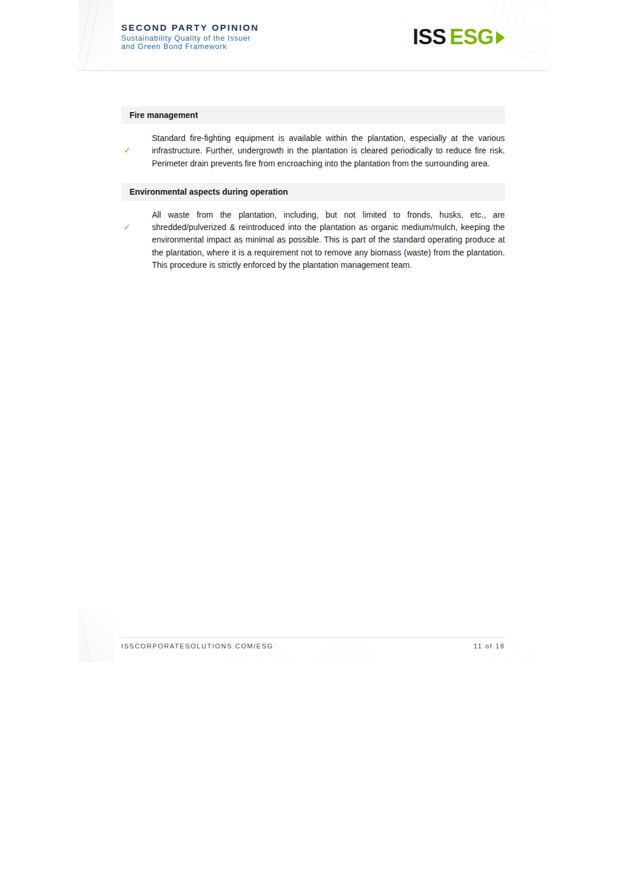Second Party Opinion
Sustainability Quality of the Issuer
and Green Bond Framework
ISS ESG
Fire management
✓
Standard fire-fighting equipment is available within the plantation, especially at the various infrastructure. Further, undergrowth in the plantation is cleared periodically to reduce fire risk. Perimeter drain prevents fire from encroaching into the plantation from the surrounding area.
Environmental aspects during operation
✓
All waste from the plantation, including, but not limited to fronds, husks, etc., are shredded/pulverized & reintroduced into the plantation as organic medium/mulch, keeping the environmental impact as minimal as possible. This is part of the standard operating produce at the plantation, where it is a requirement not to remove any biomass (waste) from the plantation. This procedure is strictly enforced by the plantation management team.
ISSCORPORATESOLUTIONS.COM/ESG
11 of 18